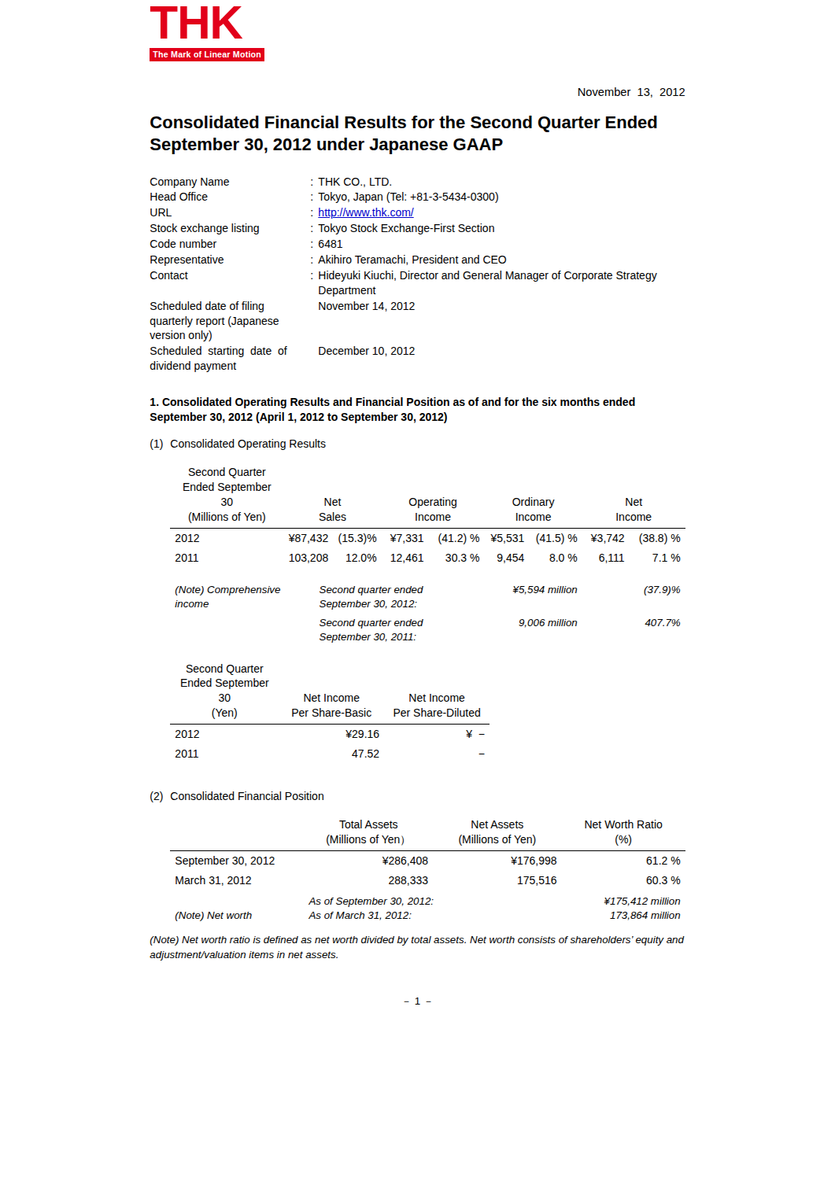THK
The Mark of Linear Motion
November 13, 2012
Consolidated Financial Results for the Second Quarter Ended
September 30, 2012 under Japanese GAAP
| Company Name | : | THK CO., LTD. |
| Head Office | : | Tokyo, Japan (Tel: +81-3-5434-0300) |
| URL | : | http://www.thk.com/ |
| Stock exchange listing | : | Tokyo Stock Exchange-First Section |
| Code number | : | 6481 |
| Representative | : | Akihiro Teramachi, President and CEO |
| Contact | : | Hideyuki Kiuchi, Director and General Manager of Corporate Strategy Department |
| Scheduled date of filing quarterly report (Japanese version only) | | November 14, 2012 |
| Scheduled starting date of dividend payment | | December 10, 2012 |
1. Consolidated Operating Results and Financial Position as of and for the six months ended
September 30, 2012 (April 1, 2012 to September 30, 2012)
(1) Consolidated Operating Results
| Second Quarter Ended September 30 (Millions of Yen) | Net Sales | Operating Income | Ordinary Income | Net Income |
| --- | --- | --- | --- | --- |
| 2012 | ¥87,432 | (15.3)% | ¥7,331 | (41.2) % | ¥5,531 | (41.5) % | ¥3,742 | (38.8) % |
| 2011 | 103,208 | 12.0% | 12,461 | 30.3 % | 9,454 | 8.0 % | 6,111 | 7.1 % |
| (Note) Comprehensive income | Second quarter ended September 30, 2012: | ¥5,594 million | (37.9)% |
| | Second quarter ended September 30, 2011: | 9,006 million | 407.7% |
| Second Quarter Ended September 30 (Yen) | Net Income Per Share-Basic | Net Income Per Share-Diluted |
| --- | --- | --- |
| 2012 | ¥29.16 | ¥ − |
| 2011 | 47.52 | − |
(2) Consolidated Financial Position
| | Total Assets (Millions of Yen） | Net Assets (Millions of Yen) | Net Worth Ratio (%) |
| --- | --- | --- | --- |
| September 30, 2012 | ¥286,408 | ¥176,998 | 61.2 % |
| March 31, 2012 | 288,333 | 175,516 | 60.3 % |
| (Note) Net worth | As of September 30, 2012: As of March 31, 2012: | ¥175,412 million 173,864 million |
(Note) Net worth ratio is defined as net worth divided by total assets. Net worth consists of shareholders’ equity and adjustment/valuation items in net assets.
－ 1 －